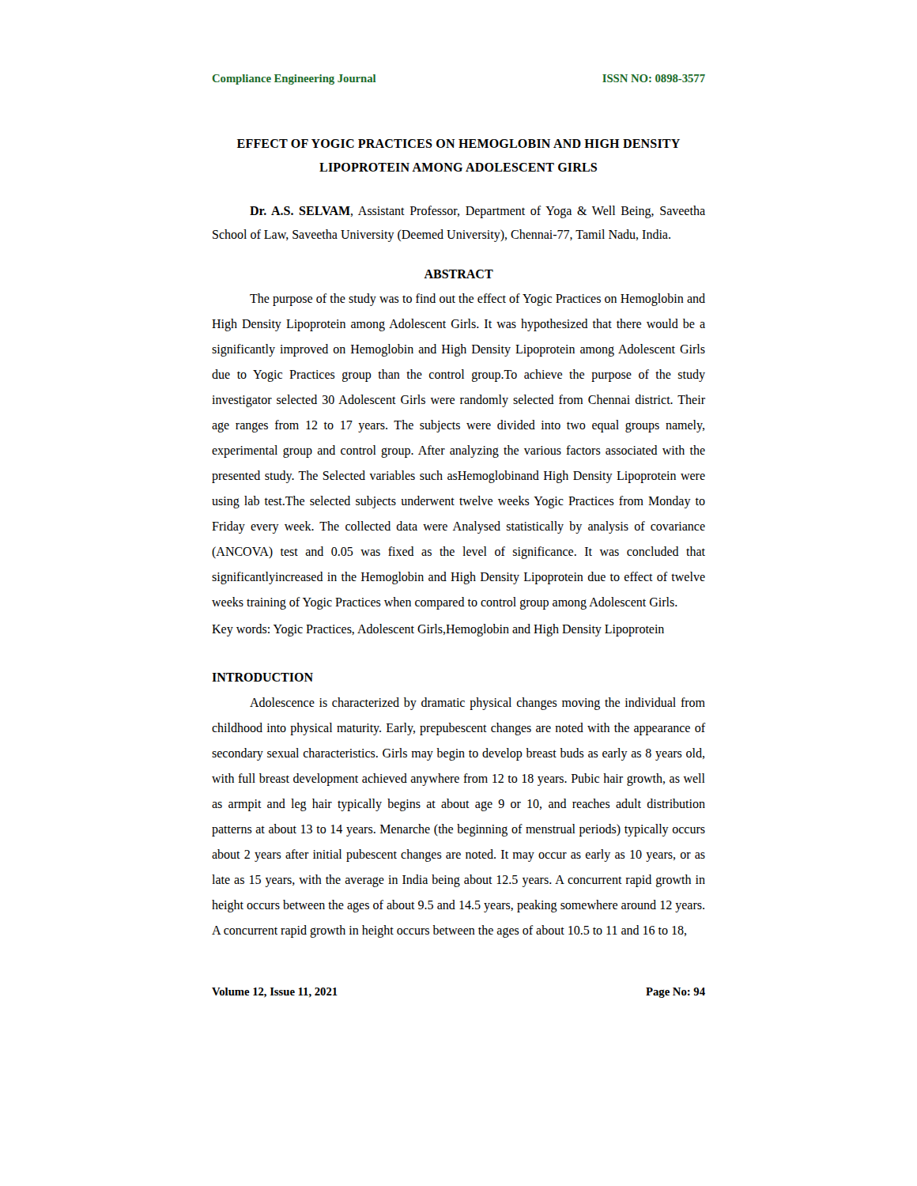Compliance Engineering Journal ISSN NO: 0898-3577
Effect of Yogic Practices on Hemoglobin and High Density Lipoprotein Among Adolescent Girls
Dr. A.S. SELVAM, Assistant Professor, Department of Yoga & Well Being, Saveetha School of Law, Saveetha University (Deemed University), Chennai-77, Tamil Nadu, India.
Abstract
The purpose of the study was to find out the effect of Yogic Practices on Hemoglobin and High Density Lipoprotein among Adolescent Girls. It was hypothesized that there would be a significantly improved on Hemoglobin and High Density Lipoprotein among Adolescent Girls due to Yogic Practices group than the control group.To achieve the purpose of the study investigator selected 30 Adolescent Girls were randomly selected from Chennai district. Their age ranges from 12 to 17 years. The subjects were divided into two equal groups namely, experimental group and control group. After analyzing the various factors associated with the presented study. The Selected variables such asHemoglobinand High Density Lipoprotein were using lab test.The selected subjects underwent twelve weeks Yogic Practices from Monday to Friday every week. The collected data were Analysed statistically by analysis of covariance (ANCOVA) test and 0.05 was fixed as the level of significance. It was concluded that significantlyincreased in the Hemoglobin and High Density Lipoprotein due to effect of twelve weeks training of Yogic Practices when compared to control group among Adolescent Girls.
Key words: Yogic Practices, Adolescent Girls,Hemoglobin and High Density Lipoprotein
Introduction
Adolescence is characterized by dramatic physical changes moving the individual from childhood into physical maturity. Early, prepubescent changes are noted with the appearance of secondary sexual characteristics. Girls may begin to develop breast buds as early as 8 years old, with full breast development achieved anywhere from 12 to 18 years. Pubic hair growth, as well as armpit and leg hair typically begins at about age 9 or 10, and reaches adult distribution patterns at about 13 to 14 years. Menarche (the beginning of menstrual periods) typically occurs about 2 years after initial pubescent changes are noted. It may occur as early as 10 years, or as late as 15 years, with the average in India being about 12.5 years. A concurrent rapid growth in height occurs between the ages of about 9.5 and 14.5 years, peaking somewhere around 12 years. A concurrent rapid growth in height occurs between the ages of about 10.5 to 11 and 16 to 18,
Volume 12, Issue 11, 2021 Page No: 94